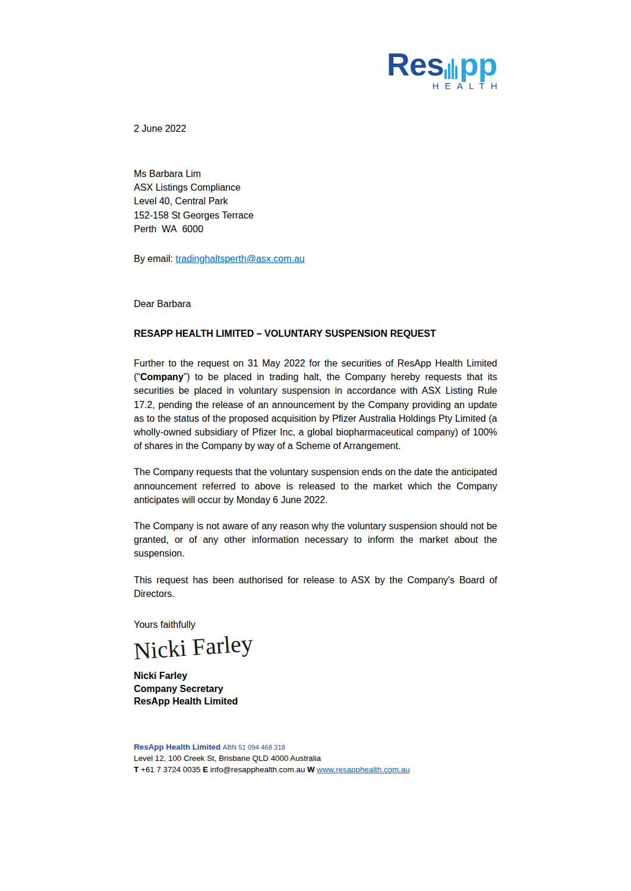Res pp
HEALTH
2 June 2022
Ms Barbara Lim
ASX Listings Compliance
Level 40, Central Park
152-158 St Georges Terrace
Perth WA 6000
By email: tradinghaltsperth@asx.com.au
Dear Barbara
ResApp Health Limited – Voluntary Suspension Request
Further to the request on 31 May 2022 for the securities of ResApp Health Limited (“Company”) to be placed in trading halt, the Company hereby requests that its securities be placed in voluntary suspension in accordance with ASX Listing Rule 17.2, pending the release of an announcement by the Company providing an update as to the status of the proposed acquisition by Pfizer Australia Holdings Pty Limited (a wholly-owned subsidiary of Pfizer Inc, a global biopharmaceutical company) of 100% of shares in the Company by way of a Scheme of Arrangement.
The Company requests that the voluntary suspension ends on the date the anticipated announcement referred to above is released to the market which the Company anticipates will occur by Monday 6 June 2022.
The Company is not aware of any reason why the voluntary suspension should not be granted, or of any other information necessary to inform the market about the suspension.
This request has been authorised for release to ASX by the Company's Board of Directors.
Yours faithfully
Nicki Farley
Nicki Farley
Company Secretary
ResApp Health Limited
ResApp Health Limited ABN 51 094 468 318
Level 12, 100 Creek St, Brisbane QLD 4000 Australia
T +61 7 3724 0035 E info@resapphealth.com.au W www.resapphealth.com.au